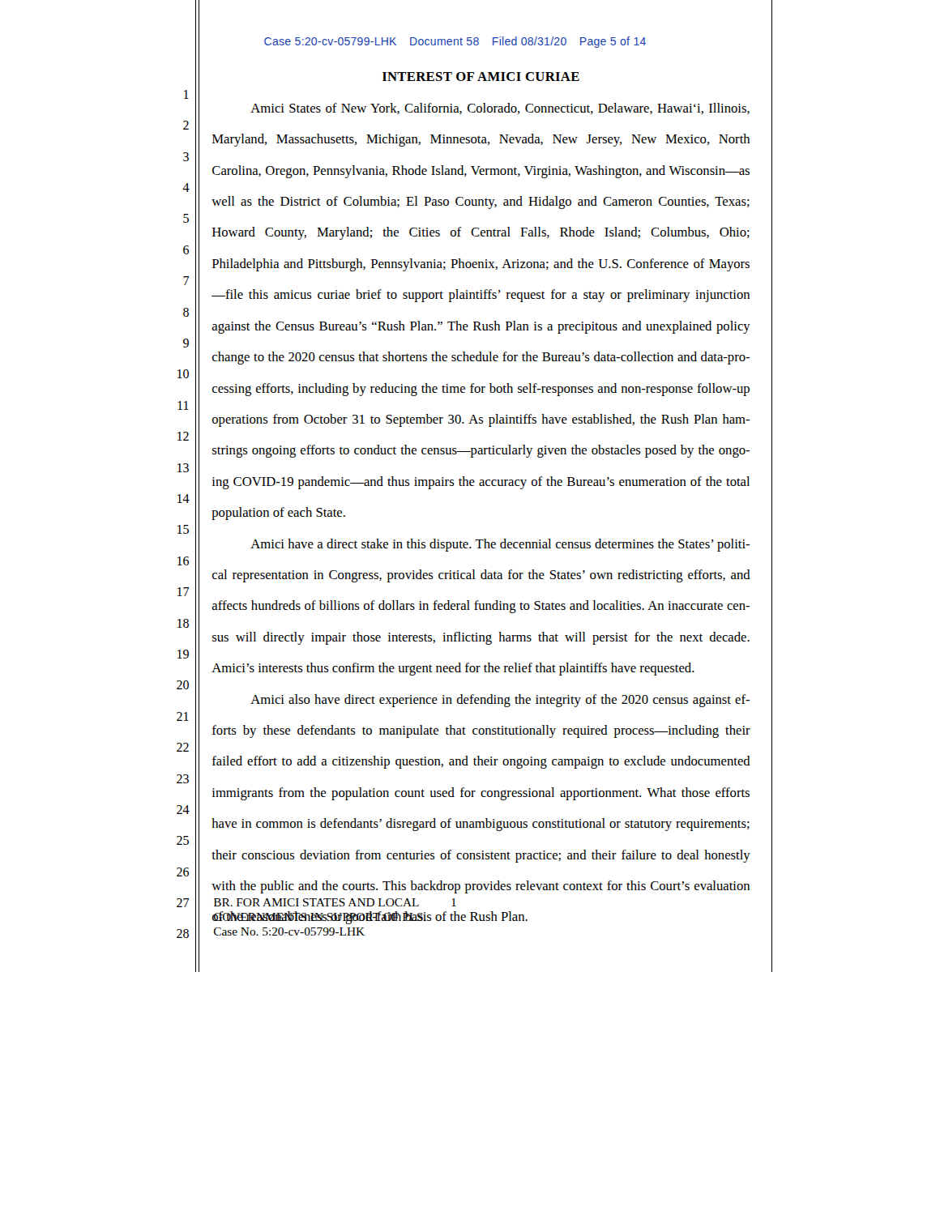Case 5:20-cv-05799-LHK Document 58 Filed 08/31/20 Page 5 of 14
1
2
3
4
5
6
7
8
9
10
11
12
13
14
15
16
17
18
19
20
21
22
23
24
25
26
27
28
INTEREST OF AMICI CURIAE
Amici States of New York, California, Colorado, Connecticut, Delaware, Hawaiʻi, Illinois, Maryland, Massachusetts, Michigan, Minnesota, Nevada, New Jersey, New Mexico, North Carolina, Oregon, Pennsylvania, Rhode Island, Vermont, Virginia, Washington, and Wisconsin—as well as the District of Columbia; El Paso County, and Hidalgo and Cameron Counties, Texas; Howard County, Maryland; the Cities of Central Falls, Rhode Island; Columbus, Ohio; Philadelphia and Pittsburgh, Pennsylvania; Phoenix, Arizona; and the U.S. Conference of Mayors—file this amicus curiae brief to support plaintiffs’ request for a stay or preliminary injunction against the Census Bureau’s “Rush Plan.” The Rush Plan is a precipitous and unexplained policy change to the 2020 census that shortens the schedule for the Bureau’s data-collection and data-processing efforts, including by reducing the time for both self-responses and non-response follow-up operations from October 31 to September 30. As plaintiffs have established, the Rush Plan hamstrings ongoing efforts to conduct the census—particularly given the obstacles posed by the ongoing COVID-19 pandemic—and thus impairs the accuracy of the Bureau’s enumeration of the total population of each State.
Amici have a direct stake in this dispute. The decennial census determines the States’ political representation in Congress, provides critical data for the States’ own redistricting efforts, and affects hundreds of billions of dollars in federal funding to States and localities. An inaccurate census will directly impair those interests, inflicting harms that will persist for the next decade. Amici’s interests thus confirm the urgent need for the relief that plaintiffs have requested.
Amici also have direct experience in defending the integrity of the 2020 census against efforts by these defendants to manipulate that constitutionally required process—including their failed effort to add a citizenship question, and their ongoing campaign to exclude undocumented immigrants from the population count used for congressional apportionment. What those efforts have in common is defendants’ disregard of unambiguous constitutional or statutory requirements; their conscious deviation from centuries of consistent practice; and their failure to deal honestly with the public and the courts. This backdrop provides relevant context for this Court’s evaluation of the reasonableness or good-faith basis of the Rush Plan.
BR. FOR AMICI STATES AND LOCAL
GOVERNMENTS IN SUPPORT OF PLS.
Case No. 5:20-cv-05799-LHK
1